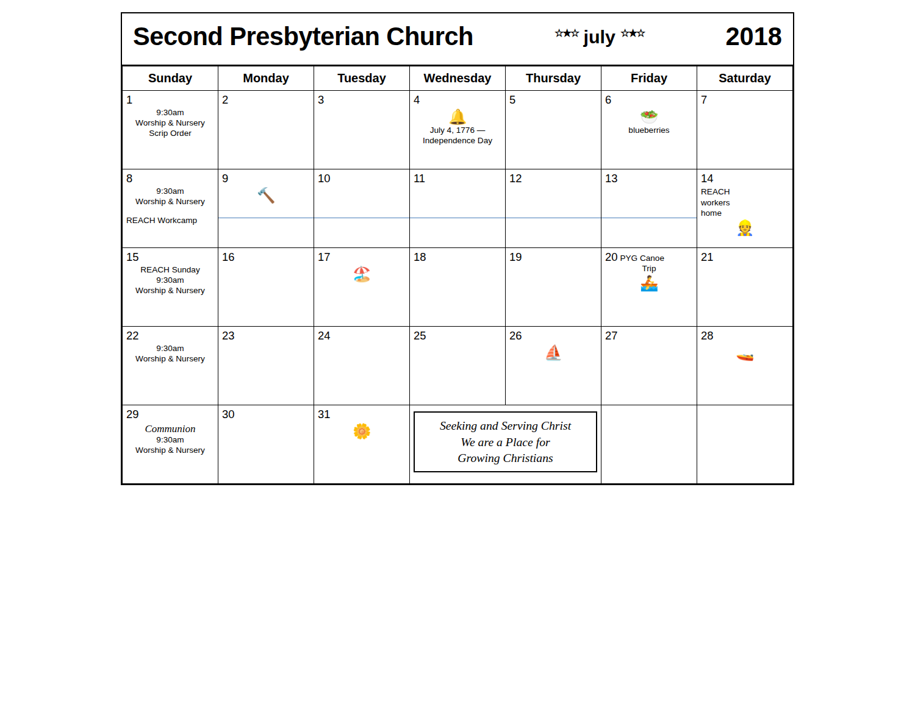Second Presbyterian Church
☆★☆ july ☆★☆
2018
| Sunday | Monday | Tuesday | Wednesday | Thursday | Friday | Saturday |
| --- | --- | --- | --- | --- | --- | --- |
| 1 9:30am Worship & Nursery Scrip Order | 2 | 3 | 4 🔔 July 4, 1776 — Independence Day | 5 | 6 🥗 blueberries | 7 |
| 8 9:30am Worship & Nursery REACH Workcamp | 9 🔨 | 10 | 11 | 12 | 13 | 14 REACH workers home 👷 |
| 15 REACH Sunday 9:30am Worship & Nursery | 16 | 17 🏖️ | 18 | 19 | 20 PYG Canoe Trip 🚣 | 21 |
| 22 9:30am Worship & Nursery | 23 | 24 | 25 | 26 ⛵ | 27 | 28 🚤 |
| 29 Communion 9:30am Worship & Nursery | 30 | 31 🌼 | Seeking and Serving Christ We are a Place for Growing Christians | | |